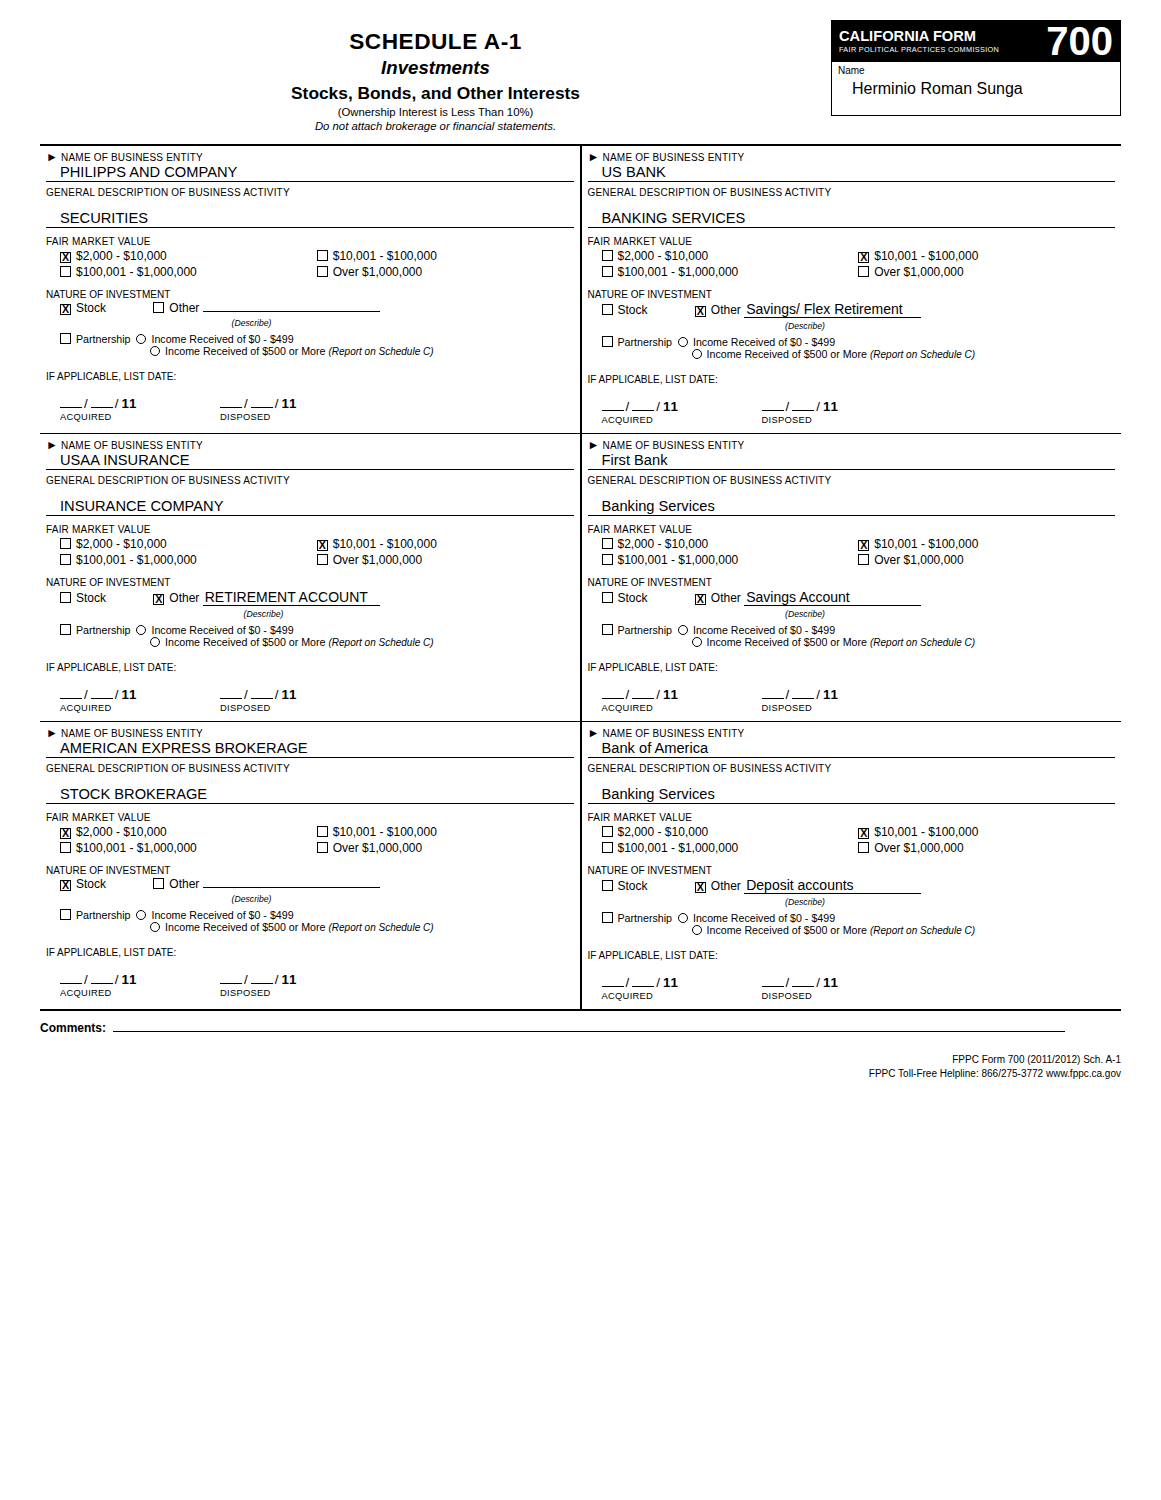SCHEDULE A-1
Investments
Stocks, Bonds, and Other Interests
(Ownership Interest is Less Than 10%)
Do not attach brokerage or financial statements.
CALIFORNIA FORM
FAIR POLITICAL PRACTICES COMMISSION
700
Name
Herminio Roman Sunga
| ► NAME OF BUSINESS ENTITY PHILIPPS AND COMPANY GENERAL DESCRIPTION OF BUSINESS ACTIVITY SECURITIES FAIR MARKET VALUE $2,000 - $10,000 $10,001 - $100,000 $100,001 - $1,000,000 Over $1,000,000 NATURE OF INVESTMENT Stock Other (Describe) Partnership Income Received of $0 - $499 Income Received of $500 or More (Report on Schedule C) IF APPLICABLE, LIST DATE: / / 11 / / 11 ACQUIRED DISPOSED | ► NAME OF BUSINESS ENTITY US BANK GENERAL DESCRIPTION OF BUSINESS ACTIVITY BANKING SERVICES FAIR MARKET VALUE $2,000 - $10,000 $10,001 - $100,000 $100,001 - $1,000,000 Over $1,000,000 NATURE OF INVESTMENT Stock Other Savings/ Flex Retirement (Describe) Partnership Income Received of $0 - $499 Income Received of $500 or More (Report on Schedule C) IF APPLICABLE, LIST DATE: / / 11 / / 11 ACQUIRED DISPOSED |
| ► NAME OF BUSINESS ENTITY USAA INSURANCE GENERAL DESCRIPTION OF BUSINESS ACTIVITY INSURANCE COMPANY FAIR MARKET VALUE $2,000 - $10,000 $10,001 - $100,000 $100,001 - $1,000,000 Over $1,000,000 NATURE OF INVESTMENT Stock Other RETIREMENT ACCOUNT (Describe) Partnership Income Received of $0 - $499 Income Received of $500 or More (Report on Schedule C) IF APPLICABLE, LIST DATE: / / 11 / / 11 ACQUIRED DISPOSED | ► NAME OF BUSINESS ENTITY First Bank GENERAL DESCRIPTION OF BUSINESS ACTIVITY Banking Services FAIR MARKET VALUE $2,000 - $10,000 $10,001 - $100,000 $100,001 - $1,000,000 Over $1,000,000 NATURE OF INVESTMENT Stock Other Savings Account (Describe) Partnership Income Received of $0 - $499 Income Received of $500 or More (Report on Schedule C) IF APPLICABLE, LIST DATE: / / 11 / / 11 ACQUIRED DISPOSED |
| ► NAME OF BUSINESS ENTITY AMERICAN EXPRESS BROKERAGE GENERAL DESCRIPTION OF BUSINESS ACTIVITY STOCK BROKERAGE FAIR MARKET VALUE $2,000 - $10,000 $10,001 - $100,000 $100,001 - $1,000,000 Over $1,000,000 NATURE OF INVESTMENT Stock Other (Describe) Partnership Income Received of $0 - $499 Income Received of $500 or More (Report on Schedule C) IF APPLICABLE, LIST DATE: / / 11 / / 11 ACQUIRED DISPOSED | ► NAME OF BUSINESS ENTITY Bank of America GENERAL DESCRIPTION OF BUSINESS ACTIVITY Banking Services FAIR MARKET VALUE $2,000 - $10,000 $10,001 - $100,000 $100,001 - $1,000,000 Over $1,000,000 NATURE OF INVESTMENT Stock Other Deposit accounts (Describe) Partnership Income Received of $0 - $499 Income Received of $500 or More (Report on Schedule C) IF APPLICABLE, LIST DATE: / / 11 / / 11 ACQUIRED DISPOSED |
Comments:
FPPC Form 700 (2011/2012) Sch. A-1
FPPC Toll-Free Helpline: 866/275-3772 www.fppc.ca.gov